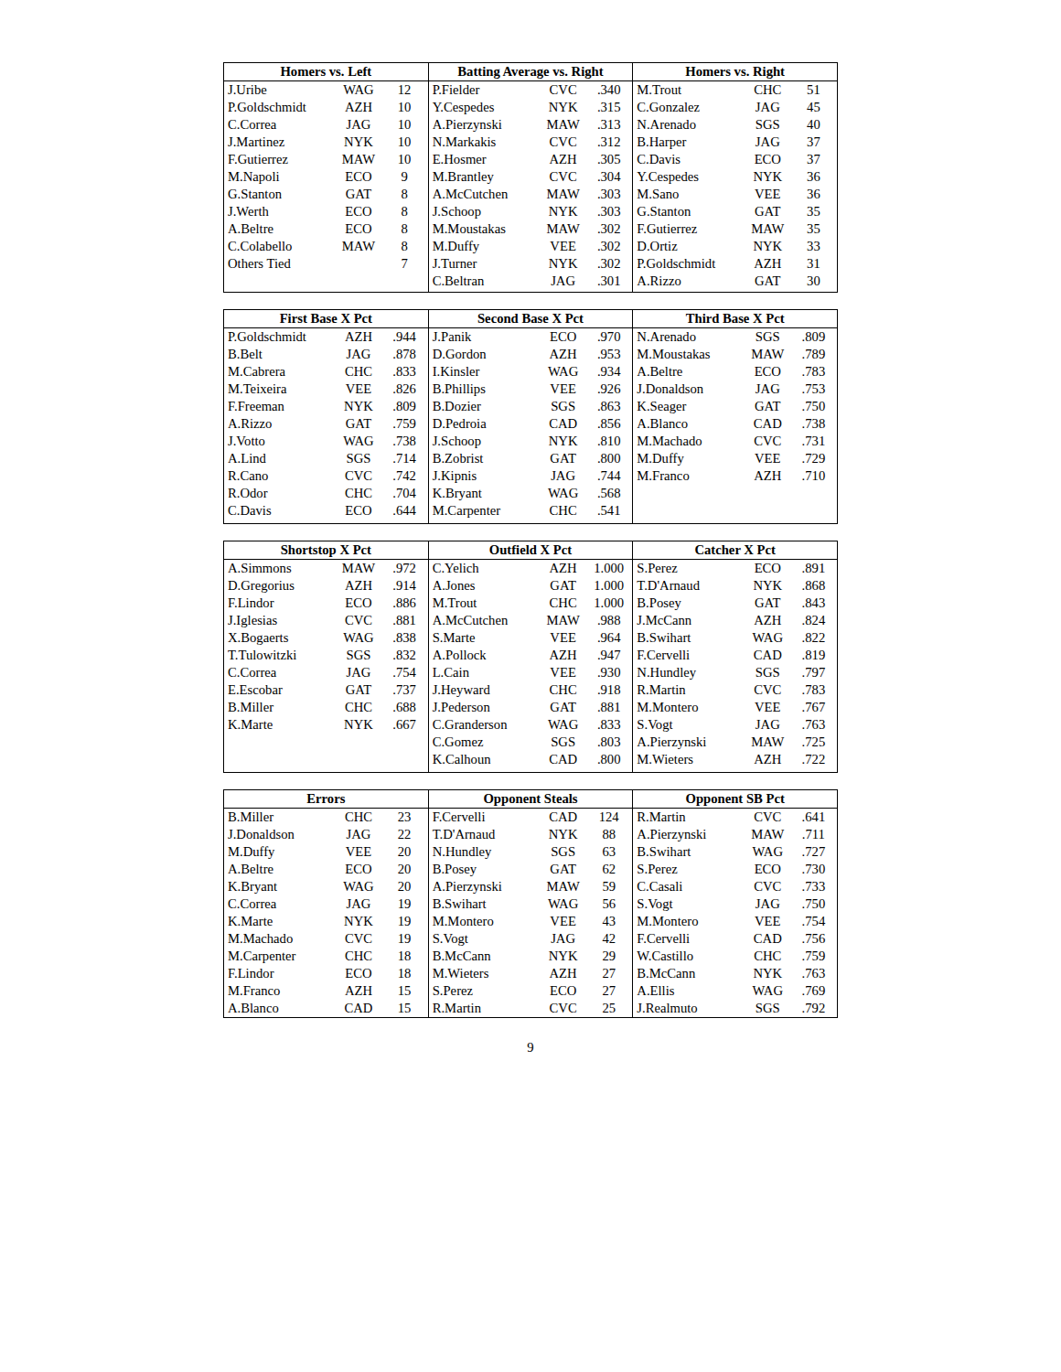| / Homers vs. Left / / --- / / J.Uribe / WAG / 12 / / P.Goldschmidt / AZH / 10 / / C.Correa / JAG / 10 / / J.Martinez / NYK / 10 / / F.Gutierrez / MAW / 10 / / M.Napoli / ECO / 9 / / G.Stanton / GAT / 8 / / J.Werth / ECO / 8 / / A.Beltre / ECO / 8 / / C.Colabello / MAW / 8 / / Others Tied / / 7 / | / Batting Average vs. Right / / --- / / P.Fielder / CVC / .340 / / Y.Cespedes / NYK / .315 / / A.Pierzynski / MAW / .313 / / N.Markakis / CVC / .312 / / E.Hosmer / AZH / .305 / / M.Brantley / CVC / .304 / / A.McCutchen / MAW / .303 / / J.Schoop / NYK / .303 / / M.Moustakas / MAW / .302 / / M.Duffy / VEE / .302 / / J.Turner / NYK / .302 / / C.Beltran / JAG / .301 / | / Homers vs. Right / / --- / / M.Trout / CHC / 51 / / C.Gonzalez / JAG / 45 / / N.Arenado / SGS / 40 / / B.Harper / JAG / 37 / / C.Davis / ECO / 37 / / Y.Cespedes / NYK / 36 / / M.Sano / VEE / 36 / / G.Stanton / GAT / 35 / / F.Gutierrez / MAW / 35 / / D.Ortiz / NYK / 33 / / P.Goldschmidt / AZH / 31 / / A.Rizzo / GAT / 30 / |
| / First Base X Pct / / --- / / P.Goldschmidt / AZH / .944 / / B.Belt / JAG / .878 / / M.Cabrera / CHC / .833 / / M.Teixeira / VEE / .826 / / F.Freeman / NYK / .809 / / A.Rizzo / GAT / .759 / / J.Votto / WAG / .738 / / A.Lind / SGS / .714 / / R.Cano / CVC / .742 / / R.Odor / CHC / .704 / / C.Davis / ECO / .644 / | / Second Base X Pct / / --- / / J.Panik / ECO / .970 / / D.Gordon / AZH / .953 / / I.Kinsler / WAG / .934 / / B.Phillips / VEE / .926 / / B.Dozier / SGS / .863 / / D.Pedroia / CAD / .856 / / J.Schoop / NYK / .810 / / B.Zobrist / GAT / .800 / / J.Kipnis / JAG / .744 / / K.Bryant / WAG / .568 / / M.Carpenter / CHC / .541 / | / Third Base X Pct / / --- / / N.Arenado / SGS / .809 / / M.Moustakas / MAW / .789 / / A.Beltre / ECO / .783 / / J.Donaldson / JAG / .753 / / K.Seager / GAT / .750 / / A.Blanco / CAD / .738 / / M.Machado / CVC / .731 / / M.Duffy / VEE / .729 / / M.Franco / AZH / .710 / |
| / Shortstop X Pct / / --- / / A.Simmons / MAW / .972 / / D.Gregorius / AZH / .914 / / F.Lindor / ECO / .886 / / J.Iglesias / CVC / .881 / / X.Bogaerts / WAG / .838 / / T.Tulowitzki / SGS / .832 / / C.Correa / JAG / .754 / / E.Escobar / GAT / .737 / / B.Miller / CHC / .688 / / K.Marte / NYK / .667 / | / Outfield X Pct / / --- / / C.Yelich / AZH / 1.000 / / A.Jones / GAT / 1.000 / / M.Trout / CHC / 1.000 / / A.McCutchen / MAW / .988 / / S.Marte / VEE / .964 / / A.Pollock / AZH / .947 / / L.Cain / VEE / .930 / / J.Heyward / CHC / .918 / / J.Pederson / GAT / .881 / / C.Granderson / WAG / .833 / / C.Gomez / SGS / .803 / / K.Calhoun / CAD / .800 / | / Catcher X Pct / / --- / / S.Perez / ECO / .891 / / T.D'Arnaud / NYK / .868 / / B.Posey / GAT / .843 / / J.McCann / AZH / .824 / / B.Swihart / WAG / .822 / / F.Cervelli / CAD / .819 / / N.Hundley / SGS / .797 / / R.Martin / CVC / .783 / / M.Montero / VEE / .767 / / S.Vogt / JAG / .763 / / A.Pierzynski / MAW / .725 / / M.Wieters / AZH / .722 / |
| / Errors / / --- / / B.Miller / CHC / 23 / / J.Donaldson / JAG / 22 / / M.Duffy / VEE / 20 / / A.Beltre / ECO / 20 / / K.Bryant / WAG / 20 / / C.Correa / JAG / 19 / / K.Marte / NYK / 19 / / M.Machado / CVC / 19 / / M.Carpenter / CHC / 18 / / F.Lindor / ECO / 18 / / M.Franco / AZH / 15 / / A.Blanco / CAD / 15 / | / Opponent Steals / / --- / / F.Cervelli / CAD / 124 / / T.D'Arnaud / NYK / 88 / / N.Hundley / SGS / 63 / / B.Posey / GAT / 62 / / A.Pierzynski / MAW / 59 / / B.Swihart / WAG / 56 / / M.Montero / VEE / 43 / / S.Vogt / JAG / 42 / / B.McCann / NYK / 29 / / M.Wieters / AZH / 27 / / S.Perez / ECO / 27 / / R.Martin / CVC / 25 / | / Opponent SB Pct / / --- / / R.Martin / CVC / .641 / / A.Pierzynski / MAW / .711 / / B.Swihart / WAG / .727 / / S.Perez / ECO / .730 / / C.Casali / CVC / .733 / / S.Vogt / JAG / .750 / / M.Montero / VEE / .754 / / F.Cervelli / CAD / .756 / / W.Castillo / CHC / .759 / / B.McCann / NYK / .763 / / A.Ellis / WAG / .769 / / J.Realmuto / SGS / .792 / |
9